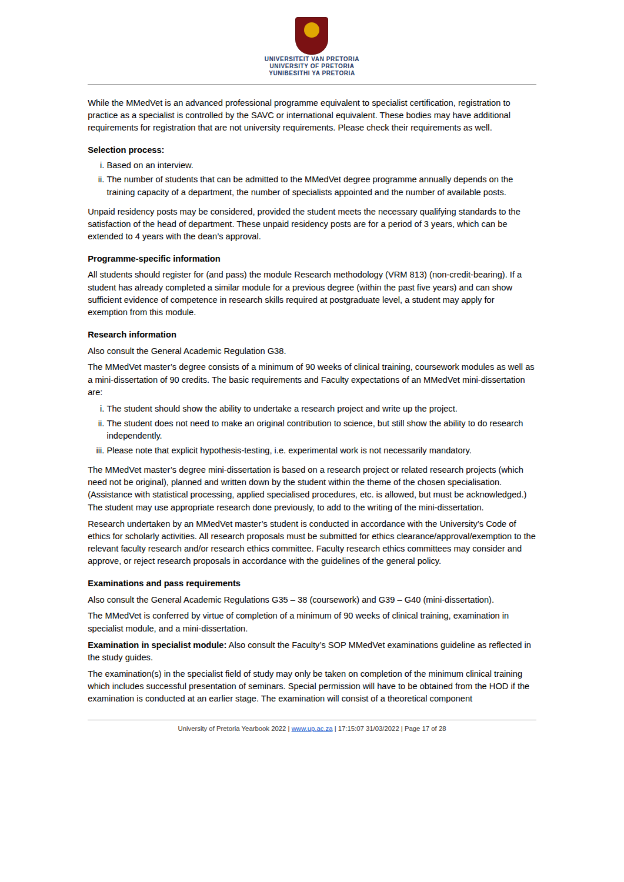Universiteit van Pretoria
University of Pretoria
Yunibesithi ya Pretoria
While the MMedVet is an advanced professional programme equivalent to specialist certification, registration to practice as a specialist is controlled by the SAVC or international equivalent. These bodies may have additional requirements for registration that are not university requirements. Please check their requirements as well.
Selection process:
Based on an interview.
The number of students that can be admitted to the MMedVet degree programme annually depends on the training capacity of a department, the number of specialists appointed and the number of available posts.
Unpaid residency posts may be considered, provided the student meets the necessary qualifying standards to the satisfaction of the head of department. These unpaid residency posts are for a period of 3 years, which can be extended to 4 years with the dean’s approval.
Programme-specific information
All students should register for (and pass) the module Research methodology (VRM 813) (non-credit-bearing). If a student has already completed a similar module for a previous degree (within the past five years) and can show sufficient evidence of competence in research skills required at postgraduate level, a student may apply for exemption from this module.
Research information
Also consult the General Academic Regulation G38.
The MMedVet master’s degree consists of a minimum of 90 weeks of clinical training, coursework modules as well as a mini-dissertation of 90 credits. The basic requirements and Faculty expectations of an MMedVet mini-dissertation are:
The student should show the ability to undertake a research project and write up the project.
The student does not need to make an original contribution to science, but still show the ability to do research independently.
Please note that explicit hypothesis-testing, i.e. experimental work is not necessarily mandatory.
The MMedVet master’s degree mini-dissertation is based on a research project or related research projects (which need not be original), planned and written down by the student within the theme of the chosen specialisation. (Assistance with statistical processing, applied specialised procedures, etc. is allowed, but must be acknowledged.) The student may use appropriate research done previously, to add to the writing of the mini-dissertation.
Research undertaken by an MMedVet master’s student is conducted in accordance with the University’s Code of ethics for scholarly activities. All research proposals must be submitted for ethics clearance/approval/exemption to the relevant faculty research and/or research ethics committee. Faculty research ethics committees may consider and approve, or reject research proposals in accordance with the guidelines of the general policy.
Examinations and pass requirements
Also consult the General Academic Regulations G35 – 38 (coursework) and G39 – G40 (mini-dissertation).
The MMedVet is conferred by virtue of completion of a minimum of 90 weeks of clinical training, examination in specialist module, and a mini-dissertation.
Examination in specialist module: Also consult the Faculty’s SOP MMedVet examinations guideline as reflected in the study guides.
The examination(s) in the specialist field of study may only be taken on completion of the minimum clinical training which includes successful presentation of seminars. Special permission will have to be obtained from the HOD if the examination is conducted at an earlier stage. The examination will consist of a theoretical component
University of Pretoria Yearbook 2022 | www.up.ac.za | 17:15:07 31/03/2022 | Page 17 of 28